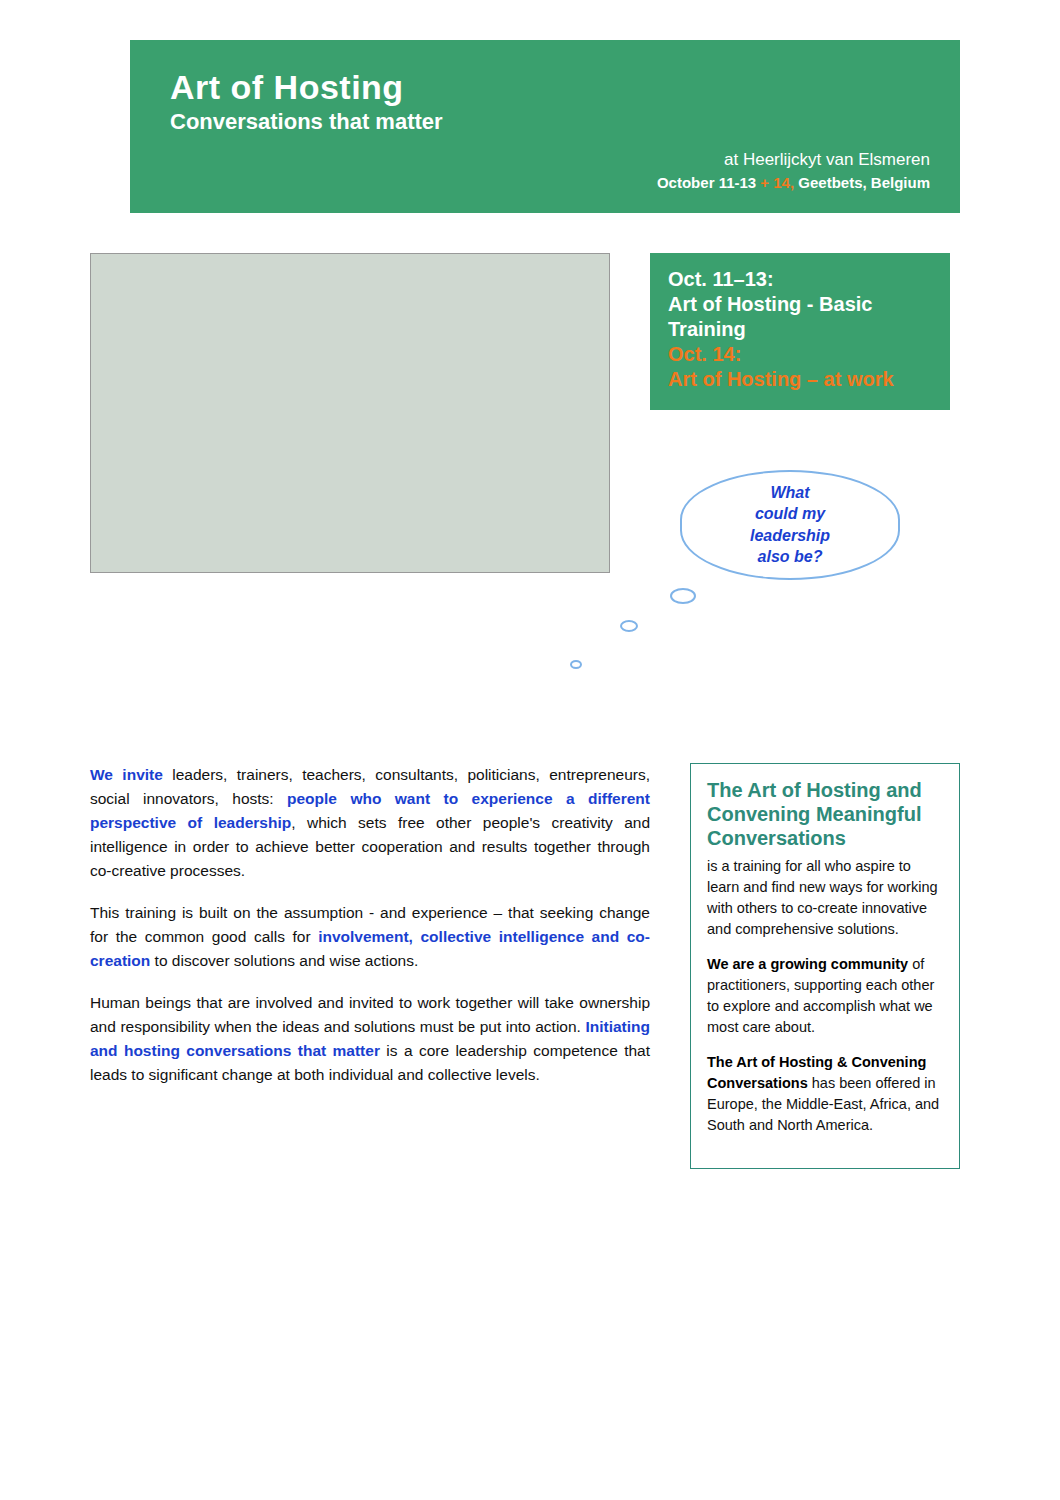Art of Hosting
Conversations that matter
at Heerlijckyt van Elsmeren
October 11-13 + 14, Geetbets, Belgium
Oct. 11–13:
Art of Hosting - Basic Training
Oct. 14:
Art of Hosting – at work
What
could my
leadership
also be?
We invite leaders, trainers, teachers, consultants, politicians, entrepreneurs, social innovators, hosts: people who want to experience a different perspective of leadership, which sets free other people's creativity and intelligence in order to achieve better cooperation and results together through co-creative processes.
This training is built on the assumption - and experience – that seeking change for the common good calls for involvement, collective intelligence and co-creation to discover solutions and wise actions.
Human beings that are involved and invited to work together will take ownership and responsibility when the ideas and solutions must be put into action. Initiating and hosting conversations that matter is a core leadership competence that leads to significant change at both individual and collective levels.
The Art of Hosting and Convening Meaningful Conversations
is a training for all who aspire to learn and find new ways for working with others to co-create innovative and comprehensive solutions.
We are a growing community of practitioners, supporting each other to explore and accomplish what we most care about.
The Art of Hosting & Convening Conversations has been offered in Europe, the Middle-East, Africa, and South and North America.